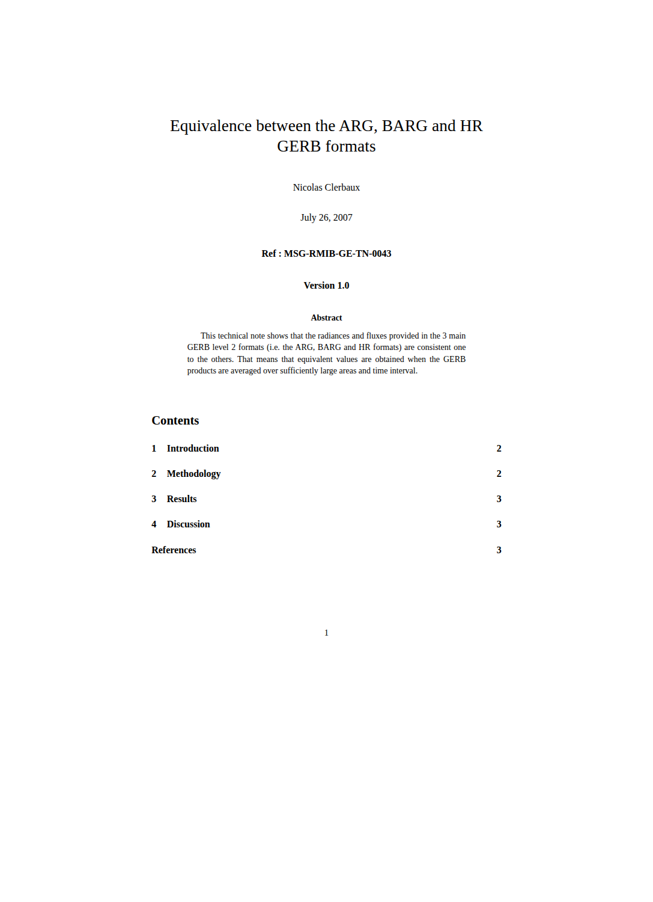Equivalence between the ARG, BARG and HR GERB formats
Nicolas Clerbaux
July 26, 2007
Ref : MSG-RMIB-GE-TN-0043
Version 1.0
Abstract
This technical note shows that the radiances and fluxes provided in the 3 main GERB level 2 formats (i.e. the ARG, BARG and HR formats) are consistent one to the others. That means that equivalent values are obtained when the GERB products are averaged over sufficiently large areas and time interval.
Contents
1 Introduction 2
2 Methodology 2
3 Results 3
4 Discussion 3
References 3
1